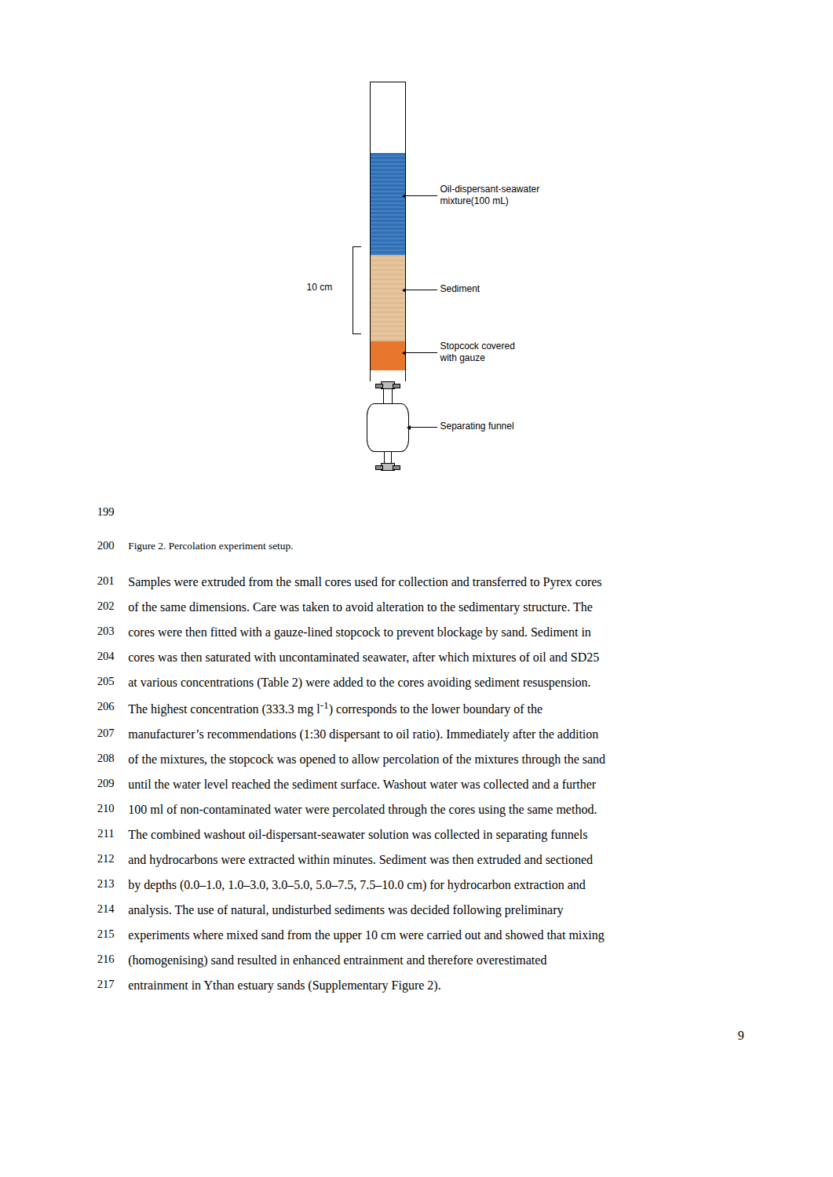10 cm
Oil-dispersant-seawater
mixture(100 mL)
Sediment
Stopcock covered
with gauze
Separating funnel
199
200 Figure 2. Percolation experiment setup.
201 Samples were extruded from the small cores used for collection and transferred to Pyrex cores
202 of the same dimensions. Care was taken to avoid alteration to the sedimentary structure. The
203 cores were then fitted with a gauze-lined stopcock to prevent blockage by sand. Sediment in
204 cores was then saturated with uncontaminated seawater, after which mixtures of oil and SD25
205 at various concentrations (Table 2) were added to the cores avoiding sediment resuspension.
206 The highest concentration (333.3 mg l-1) corresponds to the lower boundary of the
207 manufacturer’s recommendations (1:30 dispersant to oil ratio). Immediately after the addition
208 of the mixtures, the stopcock was opened to allow percolation of the mixtures through the sand
209 until the water level reached the sediment surface. Washout water was collected and a further
210100 ml of non-contaminated water were percolated through the cores using the same method.
211 The combined washout oil-dispersant-seawater solution was collected in separating funnels
212 and hydrocarbons were extracted within minutes. Sediment was then extruded and sectioned
213 by depths (0.0–1.0, 1.0–3.0, 3.0–5.0, 5.0–7.5, 7.5–10.0 cm) for hydrocarbon extraction and
214 analysis. The use of natural, undisturbed sediments was decided following preliminary
215 experiments where mixed sand from the upper 10 cm were carried out and showed that mixing
216(homogenising) sand resulted in enhanced entrainment and therefore overestimated
217 entrainment in Ythan estuary sands (Supplementary Figure 2).
9